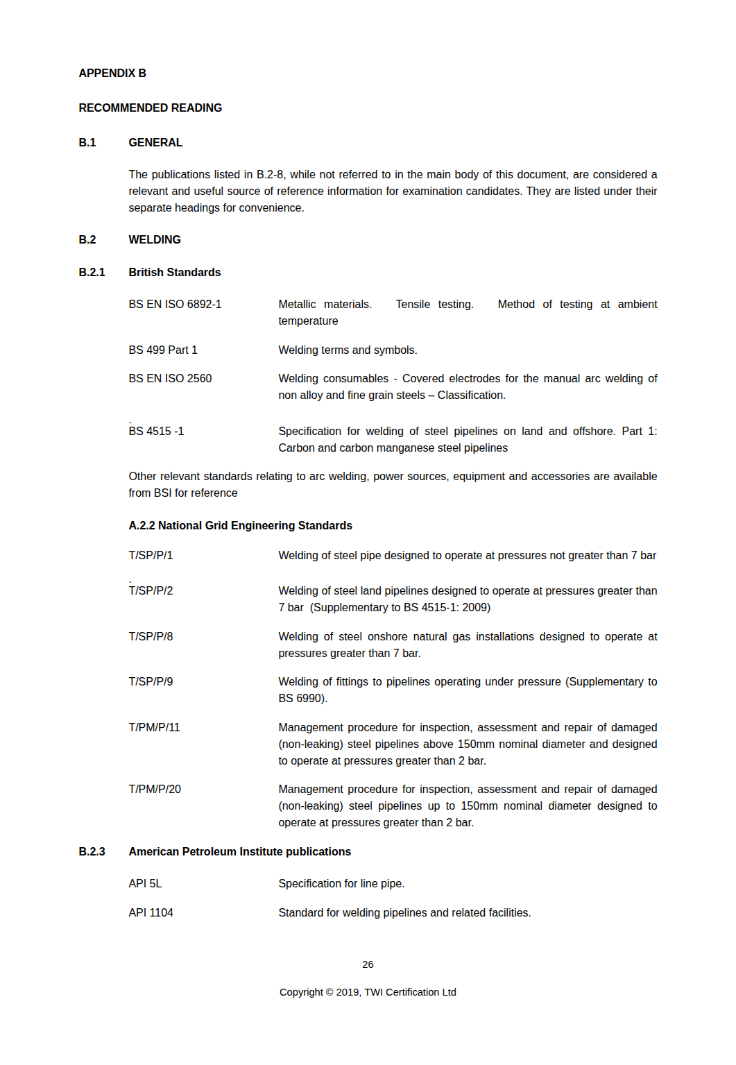APPENDIX B
RECOMMENDED READING
B.1
GENERAL
The publications listed in B.2-8, while not referred to in the main body of this document, are considered a relevant and useful source of reference information for examination candidates. They are listed under their separate headings for convenience.
B.2
WELDING
B.2.1
British Standards
BS EN ISO 6892-1
Metallic materials. Tensile testing. Method of testing at ambient temperature
BS 499 Part 1
Welding terms and symbols.
BS EN ISO 2560
Welding consumables - Covered electrodes for the manual arc welding of non alloy and fine grain steels – Classification.
.
BS 4515 -1
Specification for welding of steel pipelines on land and offshore. Part 1: Carbon and carbon manganese steel pipelines
Other relevant standards relating to arc welding, power sources, equipment and accessories are available from BSI for reference
A.2.2 National Grid Engineering Standards
T/SP/P/1
Welding of steel pipe designed to operate at pressures not greater than 7 bar
.
T/SP/P/2
Welding of steel land pipelines designed to operate at pressures greater than 7 bar (Supplementary to BS 4515-1: 2009)
T/SP/P/8
Welding of steel onshore natural gas installations designed to operate at pressures greater than 7 bar.
T/SP/P/9
Welding of fittings to pipelines operating under pressure (Supplementary to BS 6990).
T/PM/P/11
Management procedure for inspection, assessment and repair of damaged (non-leaking) steel pipelines above 150mm nominal diameter and designed to operate at pressures greater than 2 bar.
T/PM/P/20
Management procedure for inspection, assessment and repair of damaged (non-leaking) steel pipelines up to 150mm nominal diameter designed to operate at pressures greater than 2 bar.
B.2.3
American Petroleum Institute publications
API 5L
Specification for line pipe.
API 1104
Standard for welding pipelines and related facilities.
26
Copyright © 2019, TWI Certification Ltd